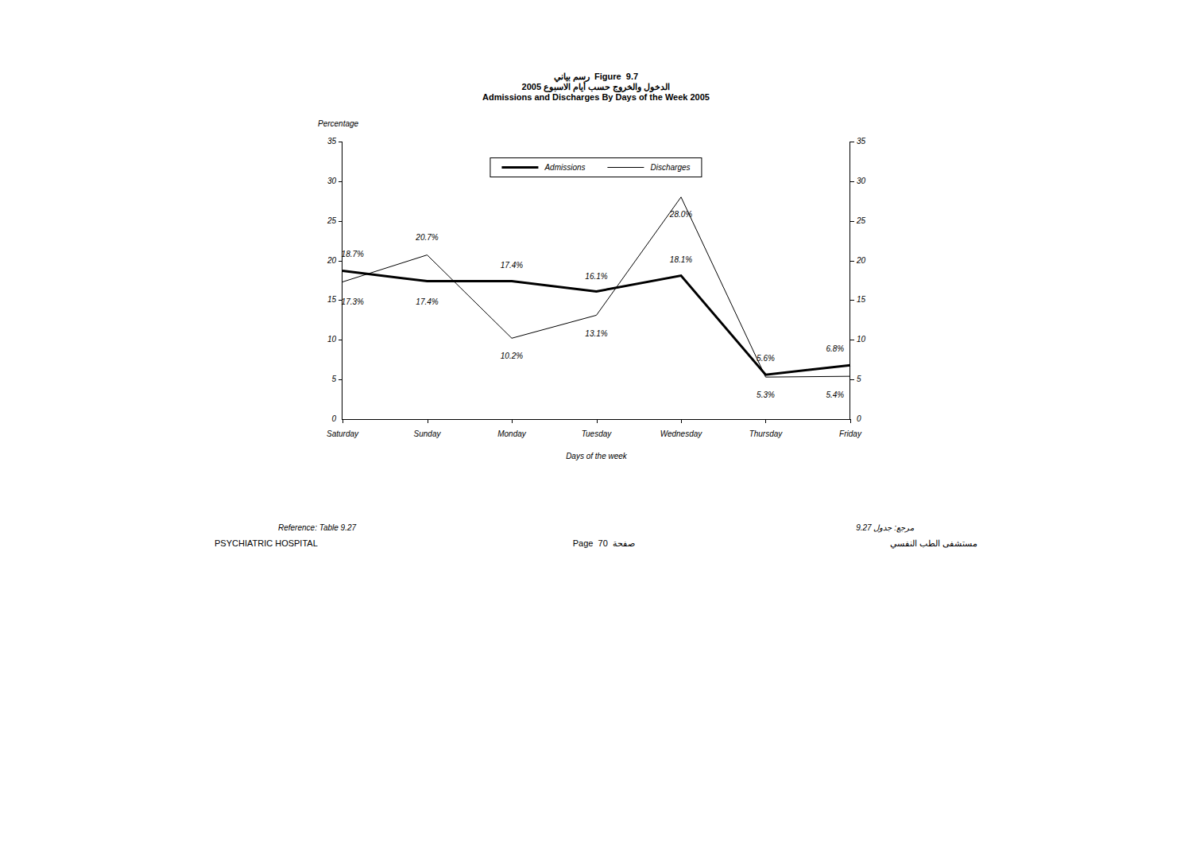رسم بياني Figure 9.7
الدخول والخروج حسب أيام الاسبوع 2005
Admissions and Discharges By Days of the Week 2005
Percentage
Admissions
Discharges
35
30
25
20
15
10
5
0
35
30
25
20
15
10
5
0
Saturday
Sunday
Monday
Tuesday
Wednesday
Thursday
Friday
Days of the week
18.7%
17.4%
17.4%
16.1%
18.1%
5.6%
6.8%
17.3%
20.7%
10.2%
13.1%
28.0%
5.3%
5.4%
Reference: Table 9.27
مرجع: جدول 9.27
PSYCHIATRIC HOSPITAL
Page 70 صفحة
مستشفى الطب النفسي